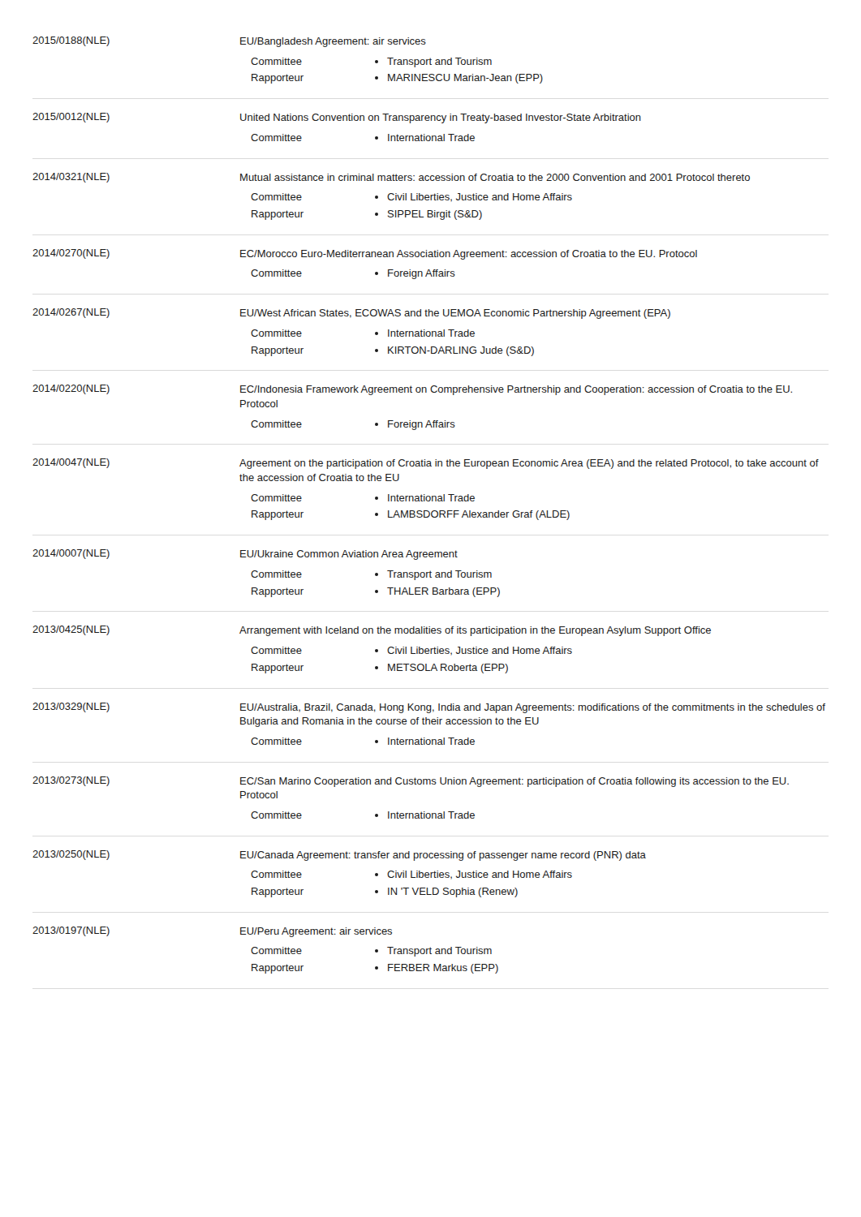| 2015/0188(NLE) | EU/Bangladesh Agreement: air services / Committee / Transport and Tourism / / Rapporteur / MARINESCU Marian-Jean (EPP) / |
| 2015/0012(NLE) | United Nations Convention on Transparency in Treaty-based Investor-State Arbitration / Committee / International Trade / |
| 2014/0321(NLE) | Mutual assistance in criminal matters: accession of Croatia to the 2000 Convention and 2001 Protocol thereto / Committee / Civil Liberties, Justice and Home Affairs / / Rapporteur / SIPPEL Birgit (S&D) / |
| 2014/0270(NLE) | EC/Morocco Euro-Mediterranean Association Agreement: accession of Croatia to the EU. Protocol / Committee / Foreign Affairs / |
| 2014/0267(NLE) | EU/West African States, ECOWAS and the UEMOA Economic Partnership Agreement (EPA) / Committee / International Trade / / Rapporteur / KIRTON-DARLING Jude (S&D) / |
| 2014/0220(NLE) | EC/Indonesia Framework Agreement on Comprehensive Partnership and Cooperation: accession of Croatia to the EU. Protocol / Committee / Foreign Affairs / |
| 2014/0047(NLE) | Agreement on the participation of Croatia in the European Economic Area (EEA) and the related Protocol, to take account of the accession of Croatia to the EU / Committee / International Trade / / Rapporteur / LAMBSDORFF Alexander Graf (ALDE) / |
| 2014/0007(NLE) | EU/Ukraine Common Aviation Area Agreement / Committee / Transport and Tourism / / Rapporteur / THALER Barbara (EPP) / |
| 2013/0425(NLE) | Arrangement with Iceland on the modalities of its participation in the European Asylum Support Office / Committee / Civil Liberties, Justice and Home Affairs / / Rapporteur / METSOLA Roberta (EPP) / |
| 2013/0329(NLE) | EU/Australia, Brazil, Canada, Hong Kong, India and Japan Agreements: modifications of the commitments in the schedules of Bulgaria and Romania in the course of their accession to the EU / Committee / International Trade / |
| 2013/0273(NLE) | EC/San Marino Cooperation and Customs Union Agreement: participation of Croatia following its accession to the EU. Protocol / Committee / International Trade / |
| 2013/0250(NLE) | EU/Canada Agreement: transfer and processing of passenger name record (PNR) data / Committee / Civil Liberties, Justice and Home Affairs / / Rapporteur / IN 'T VELD Sophia (Renew) / |
| 2013/0197(NLE) | EU/Peru Agreement: air services / Committee / Transport and Tourism / / Rapporteur / FERBER Markus (EPP) / |